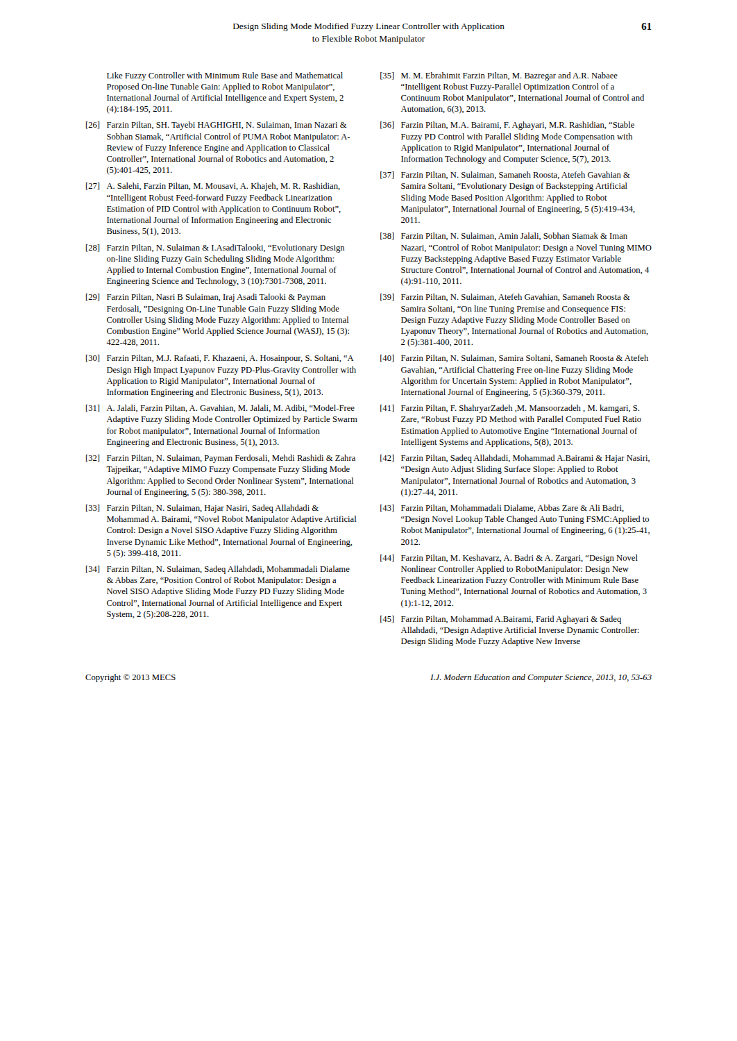61
Design Sliding Mode Modified Fuzzy Linear Controller with Application
to Flexible Robot Manipulator
Like Fuzzy Controller with Minimum Rule Base and Mathematical Proposed On-line Tunable Gain: Applied to Robot Manipulator”, International Journal of Artificial Intelligence and Expert System, 2 (4):184-195, 2011.
[26] Farzin Piltan, SH. Tayebi HAGHIGHI, N. Sulaiman, Iman Nazari & Sobhan Siamak, “Artificial Control of PUMA Robot Manipulator: A-Review of Fuzzy Inference Engine and Application to Classical Controller”, International Journal of Robotics and Automation, 2 (5):401-425, 2011.
[27] A. Salehi, Farzin Piltan, M. Mousavi, A. Khajeh, M. R. Rashidian, “Intelligent Robust Feed-forward Fuzzy Feedback Linearization Estimation of PID Control with Application to Continuum Robot”, International Journal of Information Engineering and Electronic Business, 5(1), 2013.
[28] Farzin Piltan, N. Sulaiman & I.AsadiTalooki, “Evolutionary Design on-line Sliding Fuzzy Gain Scheduling Sliding Mode Algorithm: Applied to Internal Combustion Engine”, International Journal of Engineering Science and Technology, 3 (10):7301-7308, 2011.
[29] Farzin Piltan, Nasri B Sulaiman, Iraj Asadi Talooki & Payman Ferdosali, ”Designing On-Line Tunable Gain Fuzzy Sliding Mode Controller Using Sliding Mode Fuzzy Algorithm: Applied to Internal Combustion Engine” World Applied Science Journal (WASJ), 15 (3): 422-428, 2011.
[30] Farzin Piltan, M.J. Rafaati, F. Khazaeni, A. Hosainpour, S. Soltani, “A Design High Impact Lyapunov Fuzzy PD-Plus-Gravity Controller with Application to Rigid Manipulator”, International Journal of Information Engineering and Electronic Business, 5(1), 2013.
[31] A. Jalali, Farzin Piltan, A. Gavahian, M. Jalali, M. Adibi, “Model-Free Adaptive Fuzzy Sliding Mode Controller Optimized by Particle Swarm for Robot manipulator”, International Journal of Information Engineering and Electronic Business, 5(1), 2013.
[32] Farzin Piltan, N. Sulaiman, Payman Ferdosali, Mehdi Rashidi & Zahra Tajpeikar, “Adaptive MIMO Fuzzy Compensate Fuzzy Sliding Mode Algorithm: Applied to Second Order Nonlinear System”, International Journal of Engineering, 5 (5): 380-398, 2011.
[33] Farzin Piltan, N. Sulaiman, Hajar Nasiri, Sadeq Allahdadi & Mohammad A. Bairami, “Novel Robot Manipulator Adaptive Artificial Control: Design a Novel SISO Adaptive Fuzzy Sliding Algorithm Inverse Dynamic Like Method”, International Journal of Engineering, 5 (5): 399-418, 2011.
[34] Farzin Piltan, N. Sulaiman, Sadeq Allahdadi, Mohammadali Dialame & Abbas Zare, “Position Control of Robot Manipulator: Design a Novel SISO Adaptive Sliding Mode Fuzzy PD Fuzzy Sliding Mode Control”, International Journal of Artificial Intelligence and Expert System, 2 (5):208-228, 2011.
[35] M. M. Ebrahimit Farzin Piltan, M. Bazregar and A.R. Nabaee “Intelligent Robust Fuzzy-Parallel Optimization Control of a Continuum Robot Manipulator”, International Journal of Control and Automation, 6(3), 2013.
[36] Farzin Piltan, M.A. Bairami, F. Aghayari, M.R. Rashidian, “Stable Fuzzy PD Control with Parallel Sliding Mode Compensation with Application to Rigid Manipulator”, International Journal of Information Technology and Computer Science, 5(7), 2013.
[37] Farzin Piltan, N. Sulaiman, Samaneh Roosta, Atefeh Gavahian & Samira Soltani, “Evolutionary Design of Backstepping Artificial Sliding Mode Based Position Algorithm: Applied to Robot Manipulator”, International Journal of Engineering, 5 (5):419-434, 2011.
[38] Farzin Piltan, N. Sulaiman, Amin Jalali, Sobhan Siamak & Iman Nazari, “Control of Robot Manipulator: Design a Novel Tuning MIMO Fuzzy Backstepping Adaptive Based Fuzzy Estimator Variable Structure Control”, International Journal of Control and Automation, 4 (4):91-110, 2011.
[39] Farzin Piltan, N. Sulaiman, Atefeh Gavahian, Samaneh Roosta & Samira Soltani, “On line Tuning Premise and Consequence FIS: Design Fuzzy Adaptive Fuzzy Sliding Mode Controller Based on Lyaponuv Theory”, International Journal of Robotics and Automation, 2 (5):381-400, 2011.
[40] Farzin Piltan, N. Sulaiman, Samira Soltani, Samaneh Roosta & Atefeh Gavahian, “Artificial Chattering Free on-line Fuzzy Sliding Mode Algorithm for Uncertain System: Applied in Robot Manipulator”, International Journal of Engineering, 5 (5):360-379, 2011.
[41] Farzin Piltan, F. ShahryarZadeh ,M. Mansoorzadeh , M. kamgari, S. Zare, “Robust Fuzzy PD Method with Parallel Computed Fuel Ratio Estimation Applied to Automotive Engine “International Journal of Intelligent Systems and Applications, 5(8), 2013.
[42] Farzin Piltan, Sadeq Allahdadi, Mohammad A.Bairami & Hajar Nasiri, “Design Auto Adjust Sliding Surface Slope: Applied to Robot Manipulator”, International Journal of Robotics and Automation, 3 (1):27-44, 2011.
[43] Farzin Piltan, Mohammadali Dialame, Abbas Zare & Ali Badri, “Design Novel Lookup Table Changed Auto Tuning FSMC:Applied to Robot Manipulator”, International Journal of Engineering, 6 (1):25-41, 2012.
[44] Farzin Piltan, M. Keshavarz, A. Badri & A. Zargari, “Design Novel Nonlinear Controller Applied to RobotManipulator: Design New Feedback Linearization Fuzzy Controller with Minimum Rule Base Tuning Method”, International Journal of Robotics and Automation, 3 (1):1-12, 2012.
[45] Farzin Piltan, Mohammad A.Bairami, Farid Aghayari & Sadeq Allahdadi, “Design Adaptive Artificial Inverse Dynamic Controller: Design Sliding Mode Fuzzy Adaptive New Inverse
Copyright © 2013 MECS I.J. Modern Education and Computer Science, 2013, 10, 53-63